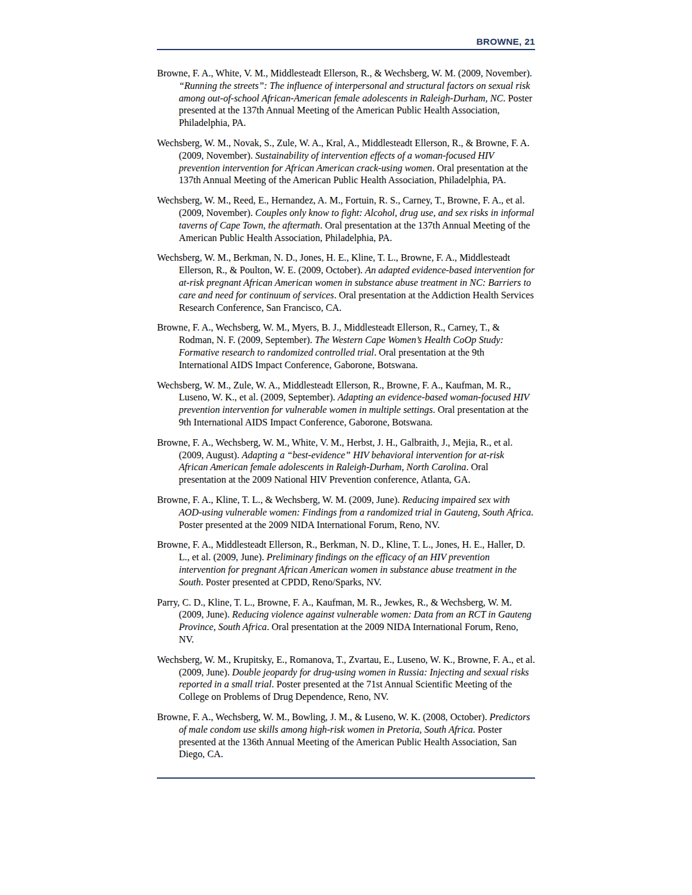BROWNE, 21
Browne, F. A., White, V. M., Middlesteadt Ellerson, R., & Wechsberg, W. M. (2009, November). “Running the streets”: The influence of interpersonal and structural factors on sexual risk among out-of-school African-American female adolescents in Raleigh-Durham, NC. Poster presented at the 137th Annual Meeting of the American Public Health Association, Philadelphia, PA.
Wechsberg, W. M., Novak, S., Zule, W. A., Kral, A., Middlesteadt Ellerson, R., & Browne, F. A. (2009, November). Sustainability of intervention effects of a woman-focused HIV prevention intervention for African American crack-using women. Oral presentation at the 137th Annual Meeting of the American Public Health Association, Philadelphia, PA.
Wechsberg, W. M., Reed, E., Hernandez, A. M., Fortuin, R. S., Carney, T., Browne, F. A., et al. (2009, November). Couples only know to fight: Alcohol, drug use, and sex risks in informal taverns of Cape Town, the aftermath. Oral presentation at the 137th Annual Meeting of the American Public Health Association, Philadelphia, PA.
Wechsberg, W. M., Berkman, N. D., Jones, H. E., Kline, T. L., Browne, F. A., Middlesteadt Ellerson, R., & Poulton, W. E. (2009, October). An adapted evidence-based intervention for at-risk pregnant African American women in substance abuse treatment in NC: Barriers to care and need for continuum of services. Oral presentation at the Addiction Health Services Research Conference, San Francisco, CA.
Browne, F. A., Wechsberg, W. M., Myers, B. J., Middlesteadt Ellerson, R., Carney, T., & Rodman, N. F. (2009, September). The Western Cape Women’s Health CoOp Study: Formative research to randomized controlled trial. Oral presentation at the 9th International AIDS Impact Conference, Gaborone, Botswana.
Wechsberg, W. M., Zule, W. A., Middlesteadt Ellerson, R., Browne, F. A., Kaufman, M. R., Luseno, W. K., et al. (2009, September). Adapting an evidence-based woman-focused HIV prevention intervention for vulnerable women in multiple settings. Oral presentation at the 9th International AIDS Impact Conference, Gaborone, Botswana.
Browne, F. A., Wechsberg, W. M., White, V. M., Herbst, J. H., Galbraith, J., Mejia, R., et al. (2009, August). Adapting a “best-evidence” HIV behavioral intervention for at-risk African American female adolescents in Raleigh-Durham, North Carolina. Oral presentation at the 2009 National HIV Prevention conference, Atlanta, GA.
Browne, F. A., Kline, T. L., & Wechsberg, W. M. (2009, June). Reducing impaired sex with AOD-using vulnerable women: Findings from a randomized trial in Gauteng, South Africa. Poster presented at the 2009 NIDA International Forum, Reno, NV.
Browne, F. A., Middlesteadt Ellerson, R., Berkman, N. D., Kline, T. L., Jones, H. E., Haller, D. L., et al. (2009, June). Preliminary findings on the efficacy of an HIV prevention intervention for pregnant African American women in substance abuse treatment in the South. Poster presented at CPDD, Reno/Sparks, NV.
Parry, C. D., Kline, T. L., Browne, F. A., Kaufman, M. R., Jewkes, R., & Wechsberg, W. M. (2009, June). Reducing violence against vulnerable women: Data from an RCT in Gauteng Province, South Africa. Oral presentation at the 2009 NIDA International Forum, Reno, NV.
Wechsberg, W. M., Krupitsky, E., Romanova, T., Zvartau, E., Luseno, W. K., Browne, F. A., et al. (2009, June). Double jeopardy for drug-using women in Russia: Injecting and sexual risks reported in a small trial. Poster presented at the 71st Annual Scientific Meeting of the College on Problems of Drug Dependence, Reno, NV.
Browne, F. A., Wechsberg, W. M., Bowling, J. M., & Luseno, W. K. (2008, October). Predictors of male condom use skills among high-risk women in Pretoria, South Africa. Poster presented at the 136th Annual Meeting of the American Public Health Association, San Diego, CA.